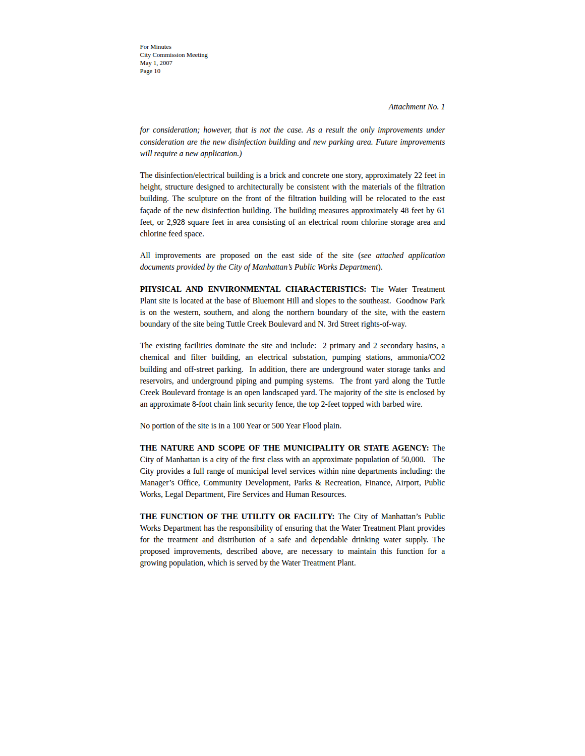For Minutes
City Commission Meeting
May 1, 2007
Page 10
Attachment No. 1
for consideration; however, that is not the case. As a result the only improvements under consideration are the new disinfection building and new parking area. Future improvements will require a new application.)
The disinfection/electrical building is a brick and concrete one story, approximately 22 feet in height, structure designed to architecturally be consistent with the materials of the filtration building. The sculpture on the front of the filtration building will be relocated to the east façade of the new disinfection building. The building measures approximately 48 feet by 61 feet, or 2,928 square feet in area consisting of an electrical room chlorine storage area and chlorine feed space.
All improvements are proposed on the east side of the site (see attached application documents provided by the City of Manhattan’s Public Works Department).
PHYSICAL AND ENVIRONMENTAL CHARACTERISTICS: The Water Treatment Plant site is located at the base of Bluemont Hill and slopes to the southeast. Goodnow Park is on the western, southern, and along the northern boundary of the site, with the eastern boundary of the site being Tuttle Creek Boulevard and N. 3rd Street rights-of-way.
The existing facilities dominate the site and include: 2 primary and 2 secondary basins, a chemical and filter building, an electrical substation, pumping stations, ammonia/CO2 building and off-street parking. In addition, there are underground water storage tanks and reservoirs, and underground piping and pumping systems. The front yard along the Tuttle Creek Boulevard frontage is an open landscaped yard. The majority of the site is enclosed by an approximate 8-foot chain link security fence, the top 2-feet topped with barbed wire.
No portion of the site is in a 100 Year or 500 Year Flood plain.
THE NATURE AND SCOPE OF THE MUNICIPALITY OR STATE AGENCY: The City of Manhattan is a city of the first class with an approximate population of 50,000. The City provides a full range of municipal level services within nine departments including: the Manager’s Office, Community Development, Parks & Recreation, Finance, Airport, Public Works, Legal Department, Fire Services and Human Resources.
THE FUNCTION OF THE UTILITY OR FACILITY: The City of Manhattan’s Public Works Department has the responsibility of ensuring that the Water Treatment Plant provides for the treatment and distribution of a safe and dependable drinking water supply. The proposed improvements, described above, are necessary to maintain this function for a growing population, which is served by the Water Treatment Plant.